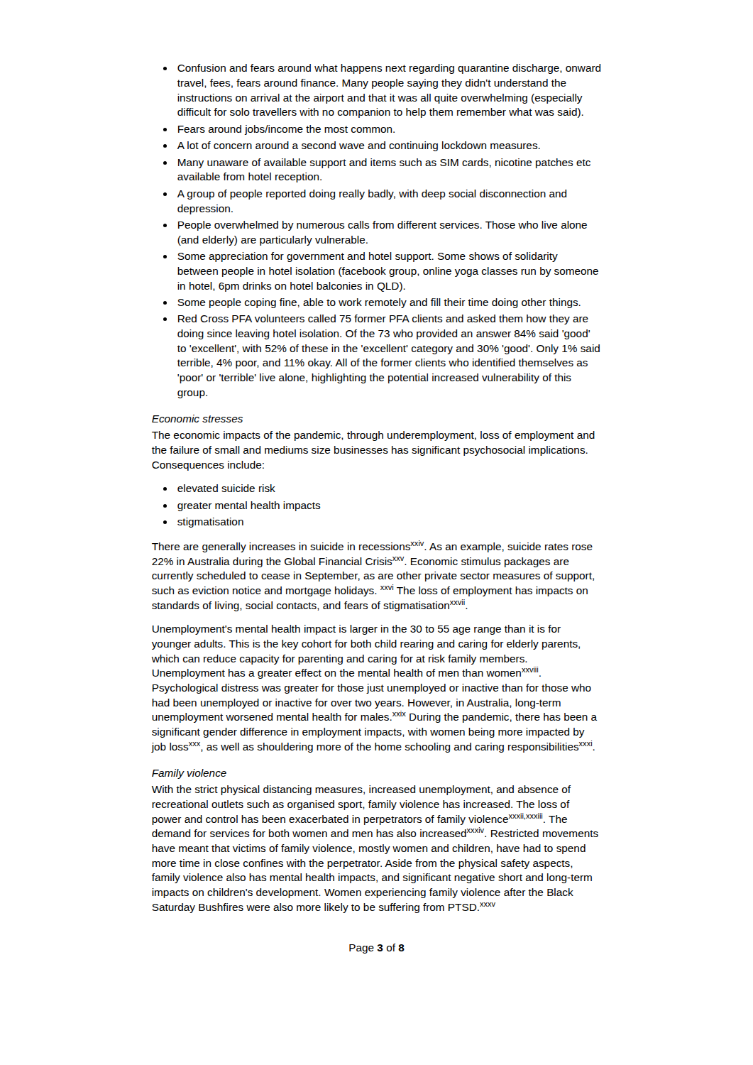Confusion and fears around what happens next regarding quarantine discharge, onward travel, fees, fears around finance. Many people saying they didn't understand the instructions on arrival at the airport and that it was all quite overwhelming (especially difficult for solo travellers with no companion to help them remember what was said).
Fears around jobs/income the most common.
A lot of concern around a second wave and continuing lockdown measures.
Many unaware of available support and items such as SIM cards, nicotine patches etc available from hotel reception.
A group of people reported doing really badly, with deep social disconnection and depression.
People overwhelmed by numerous calls from different services. Those who live alone (and elderly) are particularly vulnerable.
Some appreciation for government and hotel support. Some shows of solidarity between people in hotel isolation (facebook group, online yoga classes run by someone in hotel, 6pm drinks on hotel balconies in QLD).
Some people coping fine, able to work remotely and fill their time doing other things.
Red Cross PFA volunteers called 75 former PFA clients and asked them how they are doing since leaving hotel isolation. Of the 73 who provided an answer 84% said 'good' to 'excellent', with 52% of these in the 'excellent' category and 30% 'good'. Only 1% said terrible, 4% poor, and 11% okay. All of the former clients who identified themselves as 'poor' or 'terrible' live alone, highlighting the potential increased vulnerability of this group.
Economic stresses
The economic impacts of the pandemic, through underemployment, loss of employment and the failure of small and mediums size businesses has significant psychosocial implications. Consequences include:
elevated suicide risk
greater mental health impacts
stigmatisation
There are generally increases in suicide in recessionsxxiv. As an example, suicide rates rose 22% in Australia during the Global Financial Crisisxxv. Economic stimulus packages are currently scheduled to cease in September, as are other private sector measures of support, such as eviction notice and mortgage holidays. xxvi The loss of employment has impacts on standards of living, social contacts, and fears of stigmatisationxxvii.
Unemployment's mental health impact is larger in the 30 to 55 age range than it is for younger adults. This is the key cohort for both child rearing and caring for elderly parents, which can reduce capacity for parenting and caring for at risk family members. Unemployment has a greater effect on the mental health of men than womenxxviii. Psychological distress was greater for those just unemployed or inactive than for those who had been unemployed or inactive for over two years. However, in Australia, long-term unemployment worsened mental health for males.xxix During the pandemic, there has been a significant gender difference in employment impacts, with women being more impacted by job lossxxx, as well as shouldering more of the home schooling and caring responsibilitiesxxxi.
Family violence
With the strict physical distancing measures, increased unemployment, and absence of recreational outlets such as organised sport, family violence has increased. The loss of power and control has been exacerbated in perpetrators of family violencexxxii,xxxiii. The demand for services for both women and men has also increasedxxxiv. Restricted movements have meant that victims of family violence, mostly women and children, have had to spend more time in close confines with the perpetrator. Aside from the physical safety aspects, family violence also has mental health impacts, and significant negative short and long-term impacts on children's development. Women experiencing family violence after the Black Saturday Bushfires were also more likely to be suffering from PTSD.xxxv
Page 3 of 8